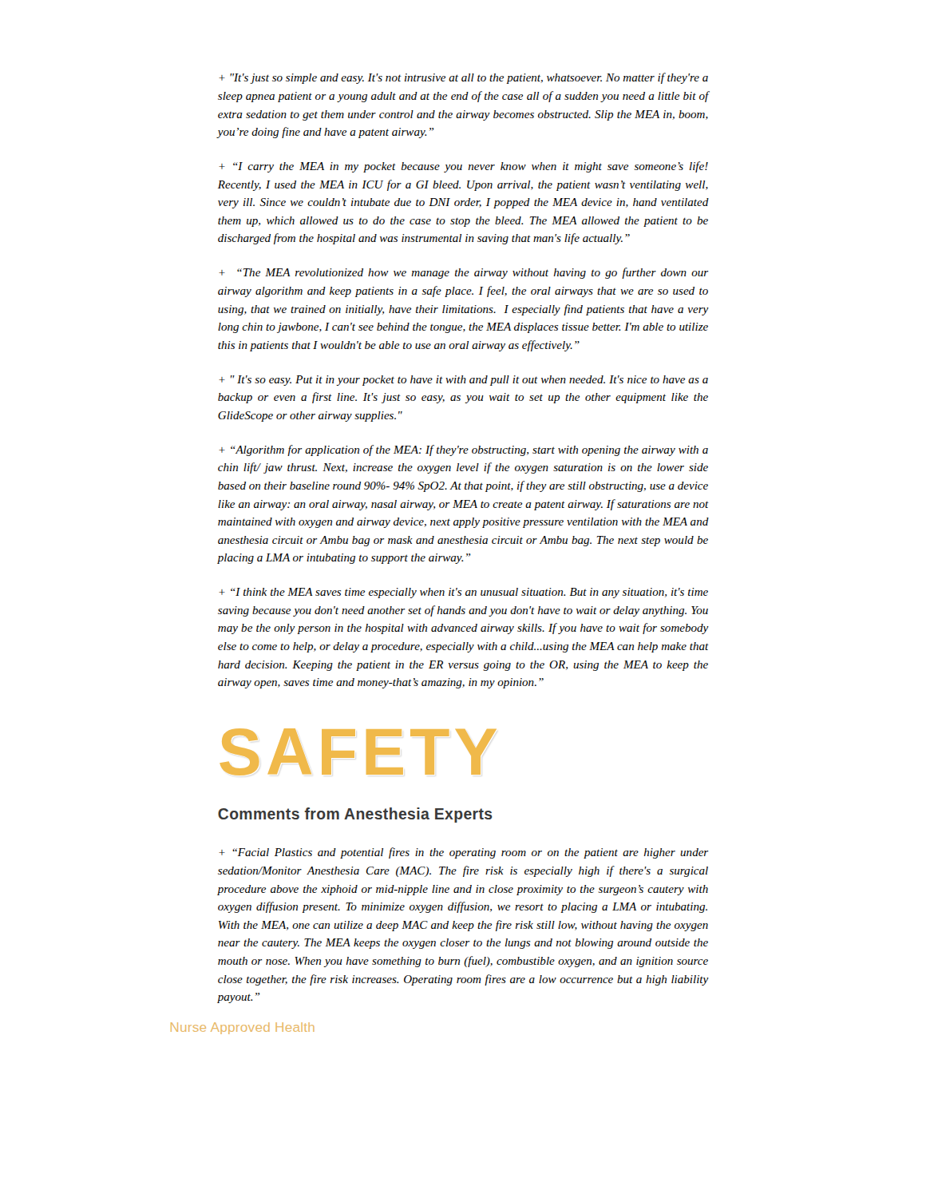+ "It's just so simple and easy. It's not intrusive at all to the patient, whatsoever. No matter if they're a sleep apnea patient or a young adult and at the end of the case all of a sudden you need a little bit of extra sedation to get them under control and the airway becomes obstructed. Slip the MEA in, boom, you’re doing fine and have a patent airway.”
+ “I carry the MEA in my pocket because you never know when it might save someone’s life! Recently, I used the MEA in ICU for a GI bleed. Upon arrival, the patient wasn’t ventilating well, very ill. Since we couldn’t intubate due to DNI order, I popped the MEA device in, hand ventilated them up, which allowed us to do the case to stop the bleed. The MEA allowed the patient to be discharged from the hospital and was instrumental in saving that man's life actually.”
+ “The MEA revolutionized how we manage the airway without having to go further down our airway algorithm and keep patients in a safe place. I feel, the oral airways that we are so used to using, that we trained on initially, have their limitations. I especially find patients that have a very long chin to jawbone, I can't see behind the tongue, the MEA displaces tissue better. I'm able to utilize this in patients that I wouldn't be able to use an oral airway as effectively.”
+ " It's so easy. Put it in your pocket to have it with and pull it out when needed. It's nice to have as a backup or even a first line. It's just so easy, as you wait to set up the other equipment like the GlideScope or other airway supplies."
+ “Algorithm for application of the MEA: If they're obstructing, start with opening the airway with a chin lift/ jaw thrust. Next, increase the oxygen level if the oxygen saturation is on the lower side based on their baseline round 90%- 94% SpO2. At that point, if they are still obstructing, use a device like an airway: an oral airway, nasal airway, or MEA to create a patent airway. If saturations are not maintained with oxygen and airway device, next apply positive pressure ventilation with the MEA and anesthesia circuit or Ambu bag or mask and anesthesia circuit or Ambu bag. The next step would be placing a LMA or intubating to support the airway.”
+ “I think the MEA saves time especially when it's an unusual situation. But in any situation, it's time saving because you don't need another set of hands and you don't have to wait or delay anything. You may be the only person in the hospital with advanced airway skills. If you have to wait for somebody else to come to help, or delay a procedure, especially with a child...using the MEA can help make that hard decision. Keeping the patient in the ER versus going to the OR, using the MEA to keep the airway open, saves time and money-that’s amazing, in my opinion.”
SAFETY
Comments from Anesthesia Experts
+ “Facial Plastics and potential fires in the operating room or on the patient are higher under sedation/Monitor Anesthesia Care (MAC). The fire risk is especially high if there's a surgical procedure above the xiphoid or mid-nipple line and in close proximity to the surgeon’s cautery with oxygen diffusion present. To minimize oxygen diffusion, we resort to placing a LMA or intubating. With the MEA, one can utilize a deep MAC and keep the fire risk still low, without having the oxygen near the cautery. The MEA keeps the oxygen closer to the lungs and not blowing around outside the mouth or nose. When you have something to burn (fuel), combustible oxygen, and an ignition source close together, the fire risk increases. Operating room fires are a low occurrence but a high liability payout.”
Nurse Approved Health